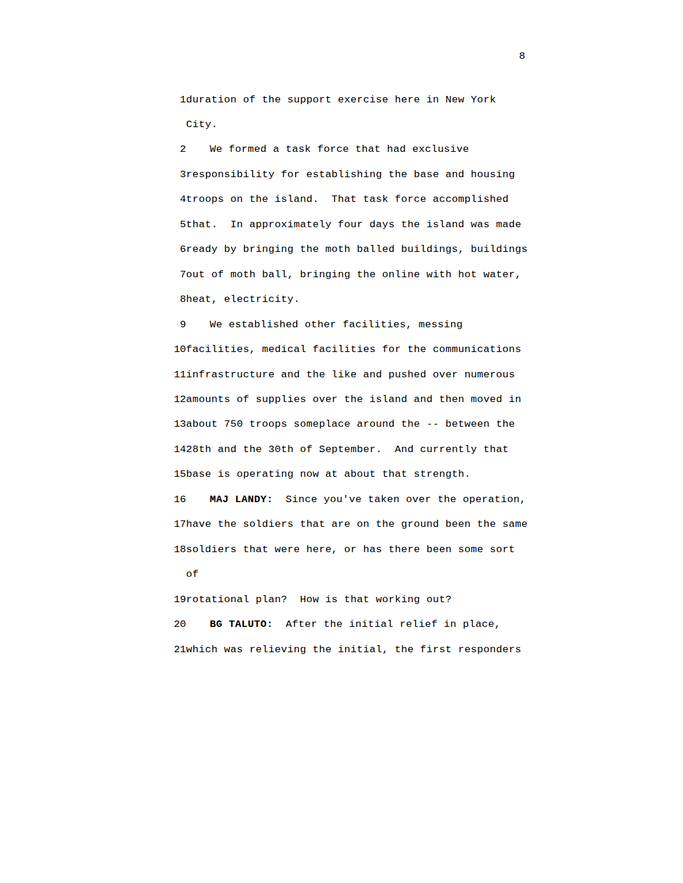8
| 1 | duration of the support exercise here in New York City. |
| 2 | We formed a task force that had exclusive |
| 3 | responsibility for establishing the base and housing |
| 4 | troops on the island. That task force accomplished |
| 5 | that. In approximately four days the island was made |
| 6 | ready by bringing the moth balled buildings, buildings |
| 7 | out of moth ball, bringing the online with hot water, |
| 8 | heat, electricity. |
| 9 | We established other facilities, messing |
| 10 | facilities, medical facilities for the communications |
| 11 | infrastructure and the like and pushed over numerous |
| 12 | amounts of supplies over the island and then moved in |
| 13 | about 750 troops someplace around the -- between the |
| 14 | 28th and the 30th of September. And currently that |
| 15 | base is operating now at about that strength. |
| 16 | MAJ LANDY: Since you've taken over the operation, |
| 17 | have the soldiers that are on the ground been the same |
| 18 | soldiers that were here, or has there been some sort of |
| 19 | rotational plan? How is that working out? |
| 20 | BG TALUTO: After the initial relief in place, |
| 21 | which was relieving the initial, the first responders |